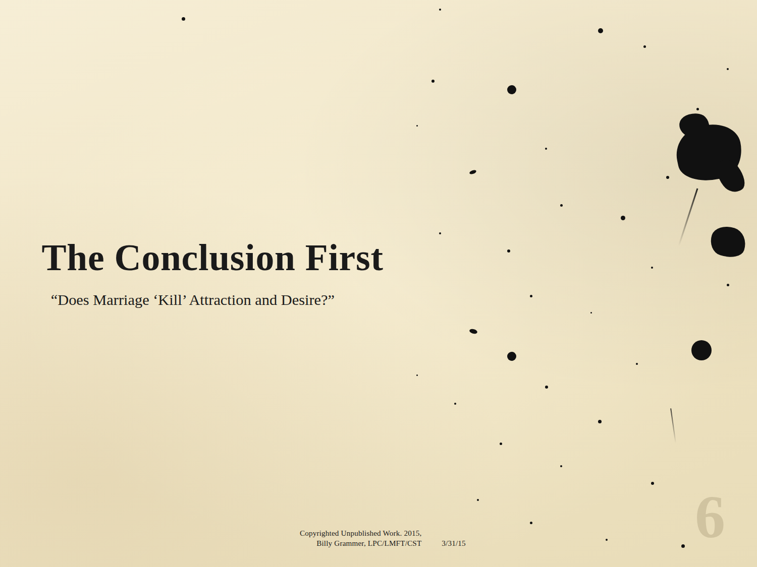The Conclusion First
“Does Marriage ‘Kill’ Attraction and Desire?”
6
Copyrighted Unpublished Work. 2015, Billy Grammer, LPC/LMFT/CST
3/31/15